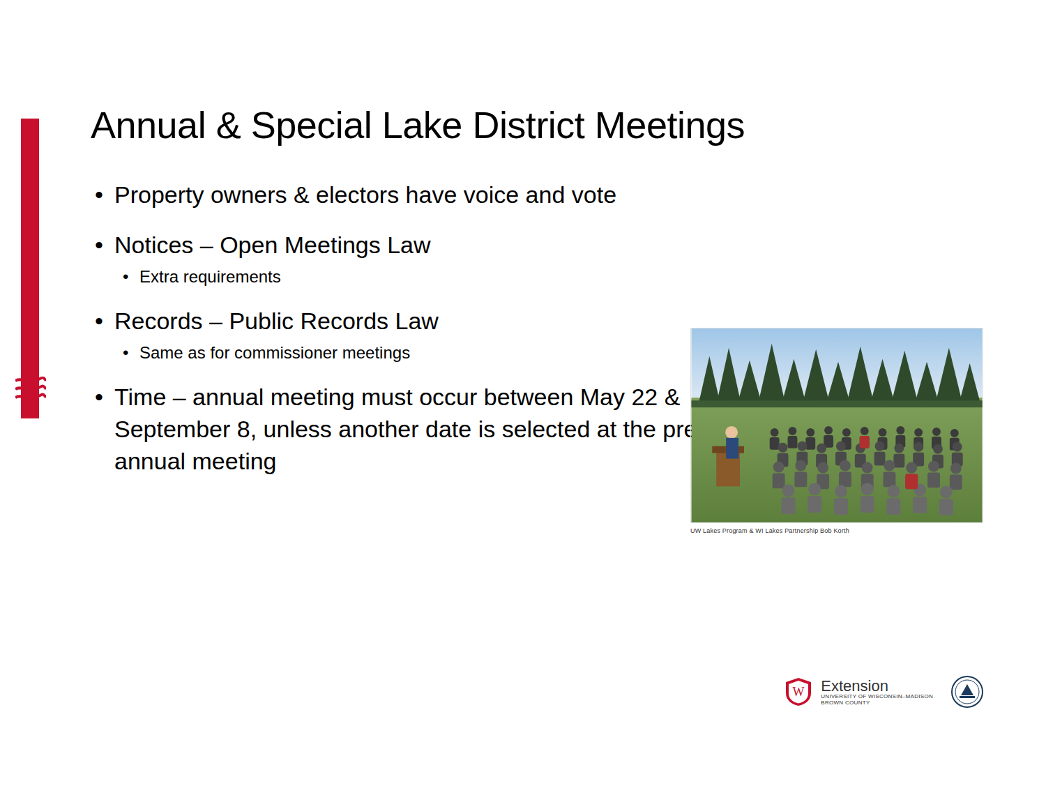Annual & Special Lake District Meetings
Property owners & electors have voice and vote
Notices – Open Meetings Law
Extra requirements
Records – Public Records Law
Same as for commissioner meetings
Time – annual meeting must occur between May 22 & September 8, unless another date is selected at the previous annual meeting
UW Lakes Program & WI Lakes Partnership Bob Korth
W
Extension
UNIVERSITY OF WISCONSIN–MADISON
BROWN COUNTY